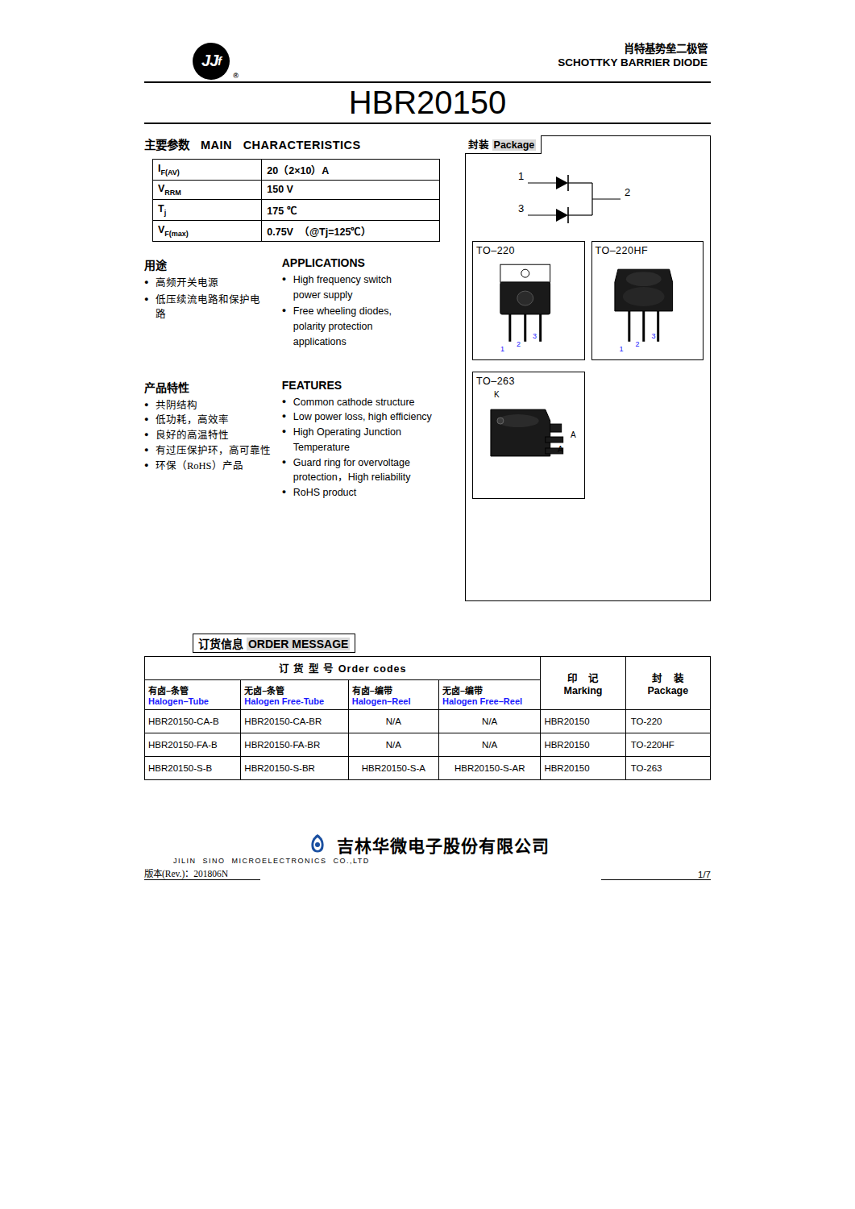JJf®
肖特基势垒二极管
SCHOTTKY BARRIER DIODE
HBR20150
主要参数MAIN CHARACTERISTICS
| I F(AV) | 20（2×10）A |
| V RRM | 150 V |
| T j | 175 ℃ |
| V F(max) | 0.75V （@Tj=125℃） |
用途
高频开关电源
低压续流电路和保护电路
APPLICATIONS
High frequency switchpower supply
Free wheeling diodes,polarity protection applications
产品特性
共阴结构
低功耗，高效率
良好的高温特性
有过压保护环，高可靠性
环保（RoHS）产品
FEATURES
Common cathode structure
Low power loss, high efficiency
High Operating JunctionTemperature
Guard ring for overvoltageprotection，High reliability
RoHS product
封装 Package
1 3 2
TO–220
1 2 3
TO–220HF
1 2 3
TO–263
K A A
订货信息 ORDER MESSAGE
| 订 货 型 号 Order codes | 印 记 Marking | 封 装 Package |
| --- | --- | --- |
| 有卤–条管 Halogen–Tube | 无卤–条管 Halogen Free-Tube | 有卤–编带 Halogen–Reel | 无卤–编带 Halogen Free–Reel |
| HBR20150-CA-B | HBR20150-CA-BR | N/A | N/A | HBR20150 | TO-220 |
| HBR20150-FA-B | HBR20150-FA-BR | N/A | N/A | HBR20150 | TO-220HF |
| HBR20150-S-B | HBR20150-S-BR | HBR20150-S-A | HBR20150-S-AR | HBR20150 | TO-263 |
吉林华微电子股份有限公司 JILIN SINO MICROELECTRONICS CO.,LTD
版本(Rev.)：201806N
1/7